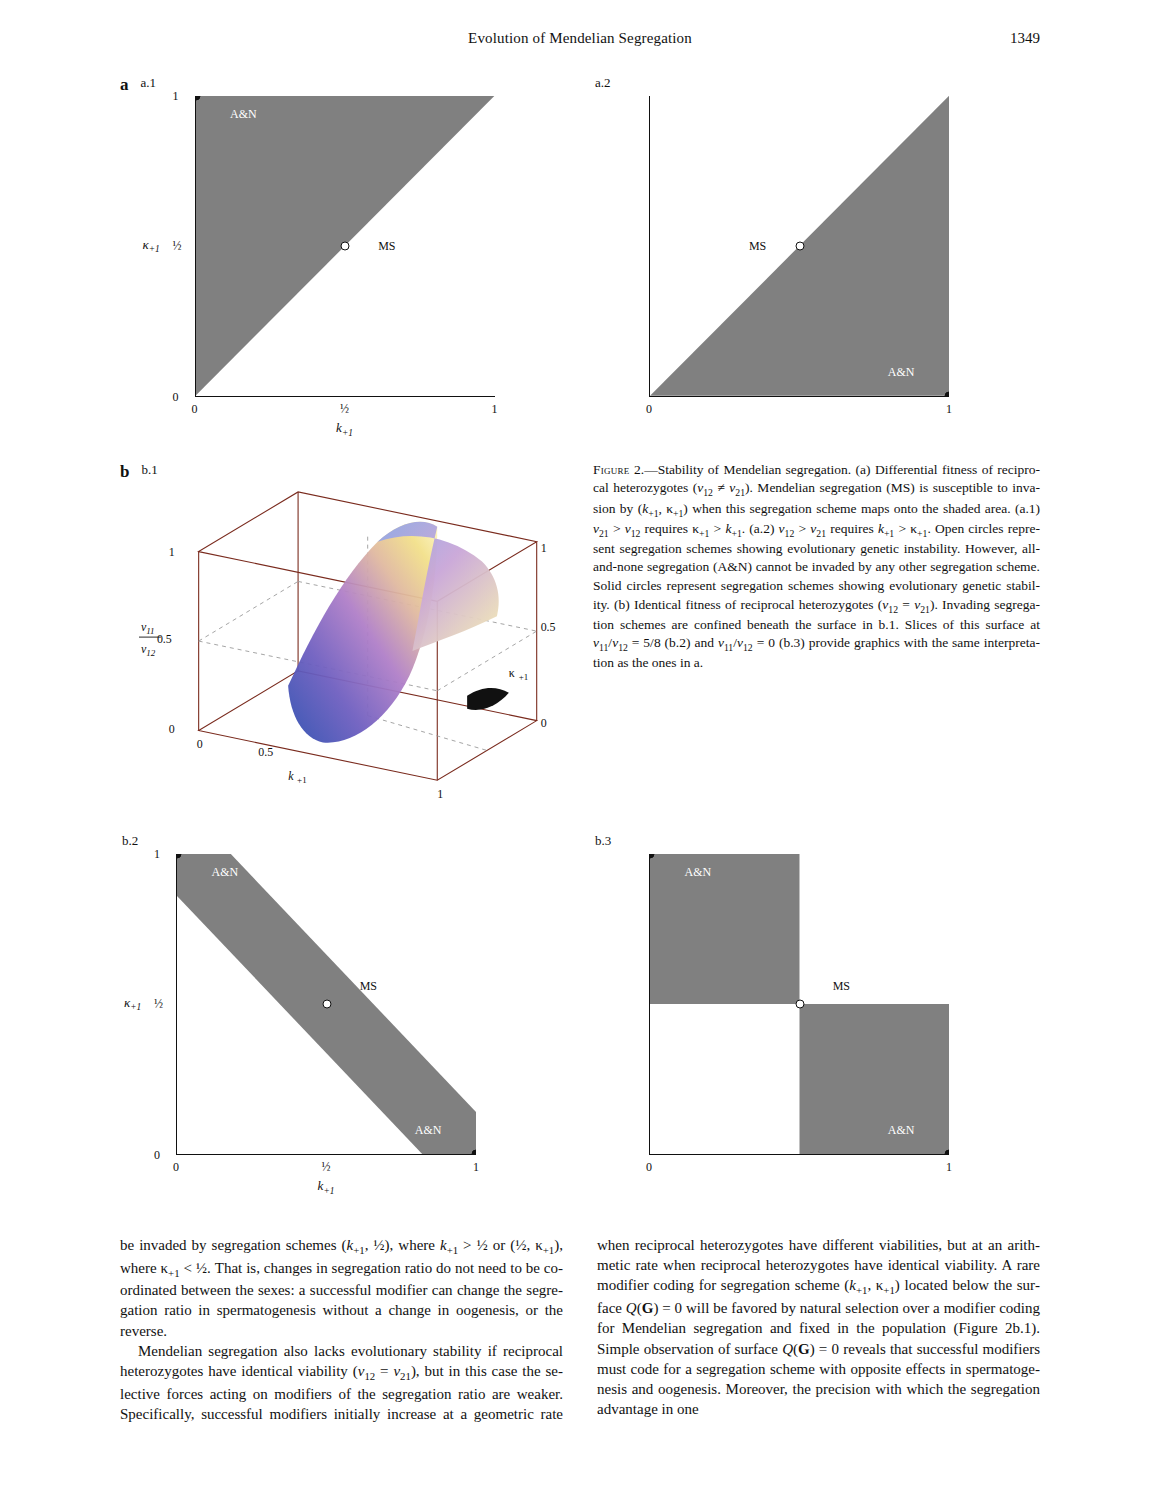Evolution of Mendelian Segregation 1349
a
a.1
A&N MS
1 ½ 0 0 ½ 1 κ+1 k+1
a.2
A&N MS
0 1
b
b.1
1 0.5 0 v11 v12 k +1 0.5 1 0 1 0.5 0 κ +1
Figure 2.—Stability of Mendelian segregation. (a) Differential fitness of reciprocal heterozygotes (v12 ≠ v21). Mendelian segregation (MS) is susceptible to invasion by (k+1, κ+1) when this segregation scheme maps onto the shaded area. (a.1) v21 > v12 requires κ+1 > k+1. (a.2) v12 > v21 requires k+1 > κ+1. Open circles represent segregation schemes showing evolutionary genetic instability. However, all-and-none segregation (A&N) cannot be invaded by any other segregation scheme. Solid circles represent segregation schemes showing evolutionary genetic stability. (b) Identical fitness of reciprocal heterozygotes (v12 = v21). Invading segregation schemes are confined beneath the surface in b.1. Slices of this surface at v11/v12 = 5/8 (b.2) and v11/v12 = 0 (b.3) provide graphics with the same interpretation as the ones in a.
b.2
A&N MS A&N
1 ½ 0 0 ½ 1 κ+1 k+1
b.3
A&N MS A&N
0 1
be invaded by segregation schemes (k+1, ½), where k+1 > ½ or (½, κ+1), where κ+1 < ½. That is, changes in segregation ratio do not need to be coordinated between the sexes: a successful modifier can change the segregation ratio in spermatogenesis without a change in oogenesis, or the reverse.
Mendelian segregation also lacks evolutionary stability if reciprocal heterozygotes have identical viability (v12 = v21), but in this case the selective forces acting on modifiers of the segregation ratio are weaker. Specifically, successful modifiers initially increase at a geometric rate when reciprocal heterozygotes have different viabilities, but at an arithmetic rate when reciprocal heterozygotes have identical viability. A rare modifier coding for segregation scheme (k+1, κ+1) located below the surface Q(G) = 0 will be favored by natural selection over a modifier coding for Mendelian segregation and fixed in the population (Figure 2b.1). Simple observation of surface Q(G) = 0 reveals that successful modifiers must code for a segregation scheme with opposite effects in spermatogenesis and oogenesis. Moreover, the precision with which the segregation advantage in one